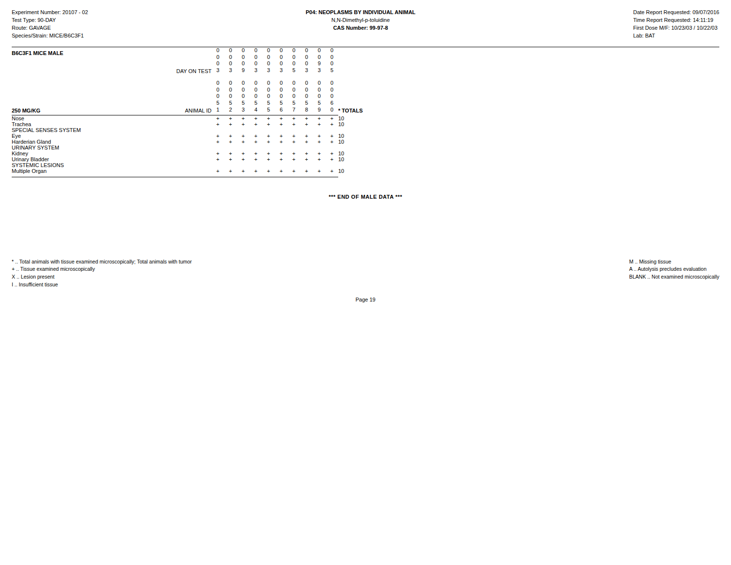Experiment Number: 20107 - 02
Test Type: 90-DAY
Route: GAVAGE
Species/Strain: MICE/B6C3F1
P04: NEOPLASMS BY INDIVIDUAL ANIMAL
N,N-Dimethyl-p-toluidine
CAS Number: 99-97-8
Date Report Requested: 09/07/2016
Time Report Requested: 14:11:19
First Dose M/F: 10/23/03 / 10/22/03
Lab: BAT
| B6C3F1 MICE MALE | DAY ON TEST | 0 0 0 3 | 0 0 0 3 | 0 0 0 9 | 0 0 0 3 | 0 0 0 3 | 0 0 0 3 | 0 0 0 5 | 0 0 0 3 | 0 0 9 3 | 0 0 0 5 | |
| 250 MG/KG | ANIMAL ID | 0 0 0 5 1 | 0 0 0 5 2 | 0 0 0 5 3 | 0 0 0 5 4 | 0 0 0 5 5 | 0 0 0 5 6 | 0 0 0 5 7 | 0 0 0 5 8 | 0 0 0 5 9 | 0 0 0 6 0 | * TOTALS |
| Nose | | + | + | + | + | + | + | + | + | + | + | 10 |
| Trachea | | + | + | + | + | + | + | + | + | + | + | 10 |
| SPECIAL SENSES SYSTEM |
| Eye | | + | + | + | + | + | + | + | + | + | + | 10 |
| Harderian Gland | | + | + | + | + | + | + | + | + | + | + | 10 |
| URINARY SYSTEM |
| Kidney | | + | + | + | + | + | + | + | + | + | + | 10 |
| Urinary Bladder | | + | + | + | + | + | + | + | + | + | + | 10 |
| SYSTEMIC LESIONS |
| Multiple Organ | | + | + | + | + | + | + | + | + | + | + | 10 |
*** END OF MALE DATA ***
* .. Total animals with tissue examined microscopically; Total animals with tumor
+ .. Tissue examined microscopically
X .. Lesion present
I .. Insufficient tissue
M .. Missing tissue
A .. Autolysis precludes evaluation
BLANK .. Not examined microscopically
Page 19